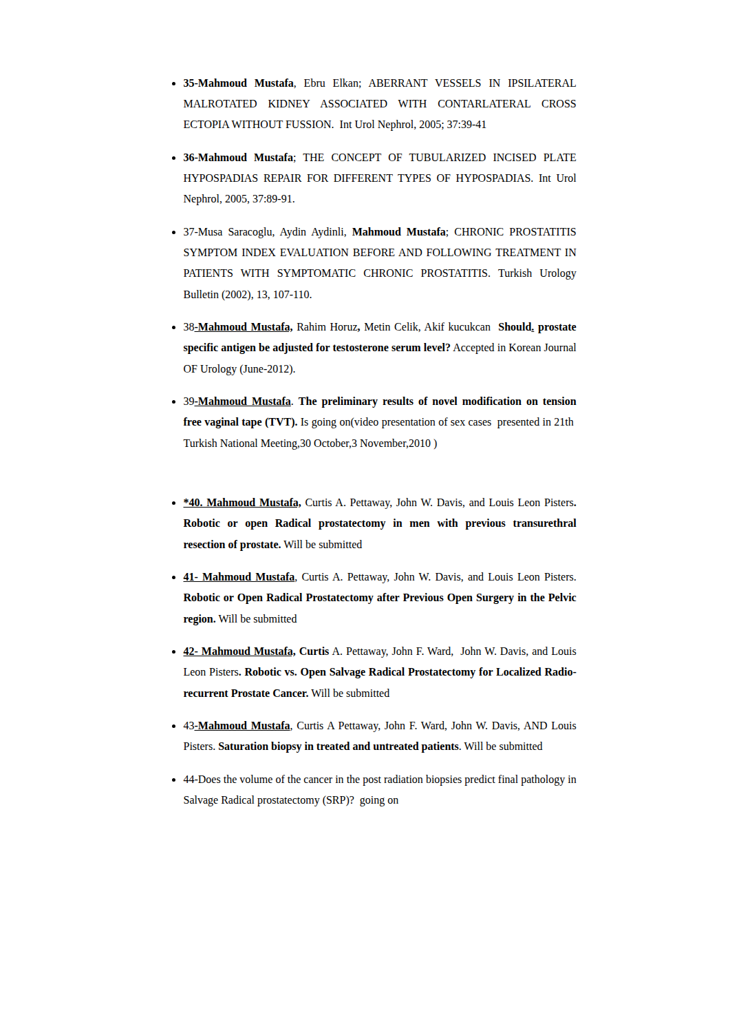35-Mahmoud Mustafa, Ebru Elkan; ABERRANT VESSELS IN IPSILATERAL MALROTATED KIDNEY ASSOCIATED WITH CONTARLATERAL CROSS ECTOPIA WITHOUT FUSSION. Int Urol Nephrol, 2005; 37:39-41
36-Mahmoud Mustafa; THE CONCEPT OF TUBULARIZED INCISED PLATE HYPOSPADIAS REPAIR FOR DIFFERENT TYPES OF HYPOSPADIAS. Int Urol Nephrol, 2005, 37:89-91.
37-Musa Saracoglu, Aydin Aydinli, Mahmoud Mustafa; CHRONIC PROSTATITIS SYMPTOM INDEX EVALUATION BEFORE AND FOLLOWING TREATMENT IN PATIENTS WITH SYMPTOMATIC CHRONIC PROSTATITIS. Turkish Urology Bulletin (2002), 13, 107-110.
38-Mahmoud Mustafa, Rahim Horuz, Metin Celik, Akif kucukcan Should. prostate specific antigen be adjusted for testosterone serum level? Accepted in Korean Journal OF Urology (June-2012).
39-Mahmoud Mustafa. The preliminary results of novel modification on tension free vaginal tape (TVT). Is going on(video presentation of sex cases presented in 21th Turkish National Meeting,30 October,3 November,2010 )
*40. Mahmoud Mustafa, Curtis A. Pettaway, John W. Davis, and Louis Leon Pisters. Robotic or open Radical prostatectomy in men with previous transurethral resection of prostate. Will be submitted
41- Mahmoud Mustafa, Curtis A. Pettaway, John W. Davis, and Louis Leon Pisters. Robotic or Open Radical Prostatectomy after Previous Open Surgery in the Pelvic region. Will be submitted
42- Mahmoud Mustafa, Curtis A. Pettaway, John F. Ward, John W. Davis, and Louis Leon Pisters. Robotic vs. Open Salvage Radical Prostatectomy for Localized Radio-recurrent Prostate Cancer. Will be submitted
43-Mahmoud Mustafa, Curtis A Pettaway, John F. Ward, John W. Davis, AND Louis Pisters. Saturation biopsy in treated and untreated patients. Will be submitted
44-Does the volume of the cancer in the post radiation biopsies predict final pathology in Salvage Radical prostatectomy (SRP)? going on